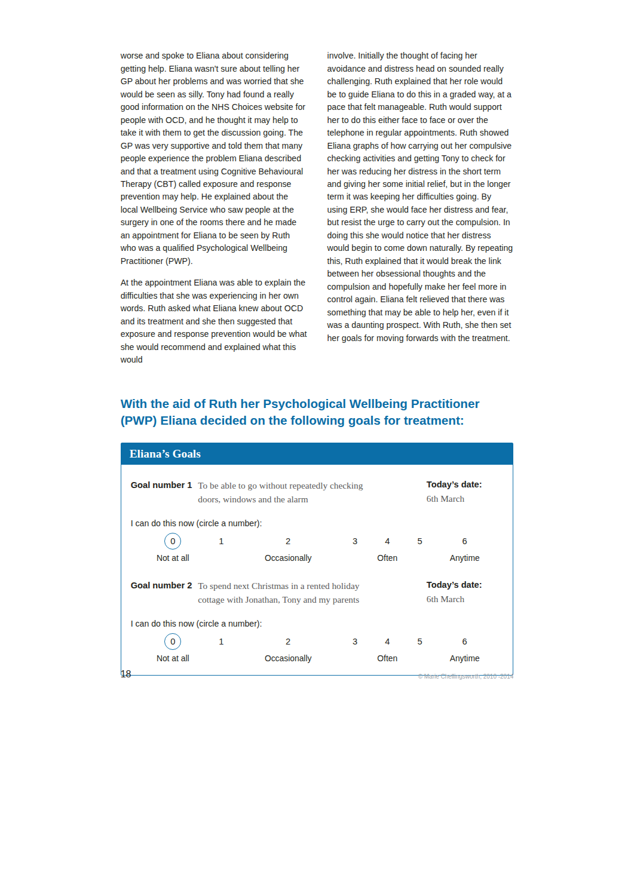worse and spoke to Eliana about considering getting help. Eliana wasn't sure about telling her GP about her problems and was worried that she would be seen as silly. Tony had found a really good information on the NHS Choices website for people with OCD, and he thought it may help to take it with them to get the discussion going. The GP was very supportive and told them that many people experience the problem Eliana described and that a treatment using Cognitive Behavioural Therapy (CBT) called exposure and response prevention may help. He explained about the local Wellbeing Service who saw people at the surgery in one of the rooms there and he made an appointment for Eliana to be seen by Ruth who was a qualified Psychological Wellbeing Practitioner (PWP).
At the appointment Eliana was able to explain the difficulties that she was experiencing in her own words. Ruth asked what Eliana knew about OCD and its treatment and she then suggested that exposure and response prevention would be what she would recommend and explained what this would
involve. Initially the thought of facing her avoidance and distress head on sounded really challenging. Ruth explained that her role would be to guide Eliana to do this in a graded way, at a pace that felt manageable. Ruth would support her to do this either face to face or over the telephone in regular appointments. Ruth showed Eliana graphs of how carrying out her compulsive checking activities and getting Tony to check for her was reducing her distress in the short term and giving her some initial relief, but in the longer term it was keeping her difficulties going. By using ERP, she would face her distress and fear, but resist the urge to carry out the compulsion. In doing this she would notice that her distress would begin to come down naturally. By repeating this, Ruth explained that it would break the link between her obsessional thoughts and the compulsion and hopefully make her feel more in control again. Eliana felt relieved that there was something that may be able to help her, even if it was a daunting prospect. With Ruth, she then set her goals for moving forwards with the treatment.
With the aid of Ruth her Psychological Wellbeing Practitioner (PWP) Eliana decided on the following goals for treatment:
Eliana’s Goals
Goal number 1 To be able to go without repeatedly checking
doors, windows and the alarm
Today’s date: 6th March
I can do this now (circle a number):
| 0 | 1 | 2 | 3 | 4 | 5 | 6 |
| Not at all | | Occasionally | | Often | | Anytime |
Goal number 2 To spend next Christmas in a rented holiday
cottage with Jonathan, Tony and my parents
Today’s date: 6th March
I can do this now (circle a number):
| 0 | 1 | 2 | 3 | 4 | 5 | 6 |
| Not at all | | Occasionally | | Often | | Anytime |
18 © Marie Chellingsworth, 2010 -2014